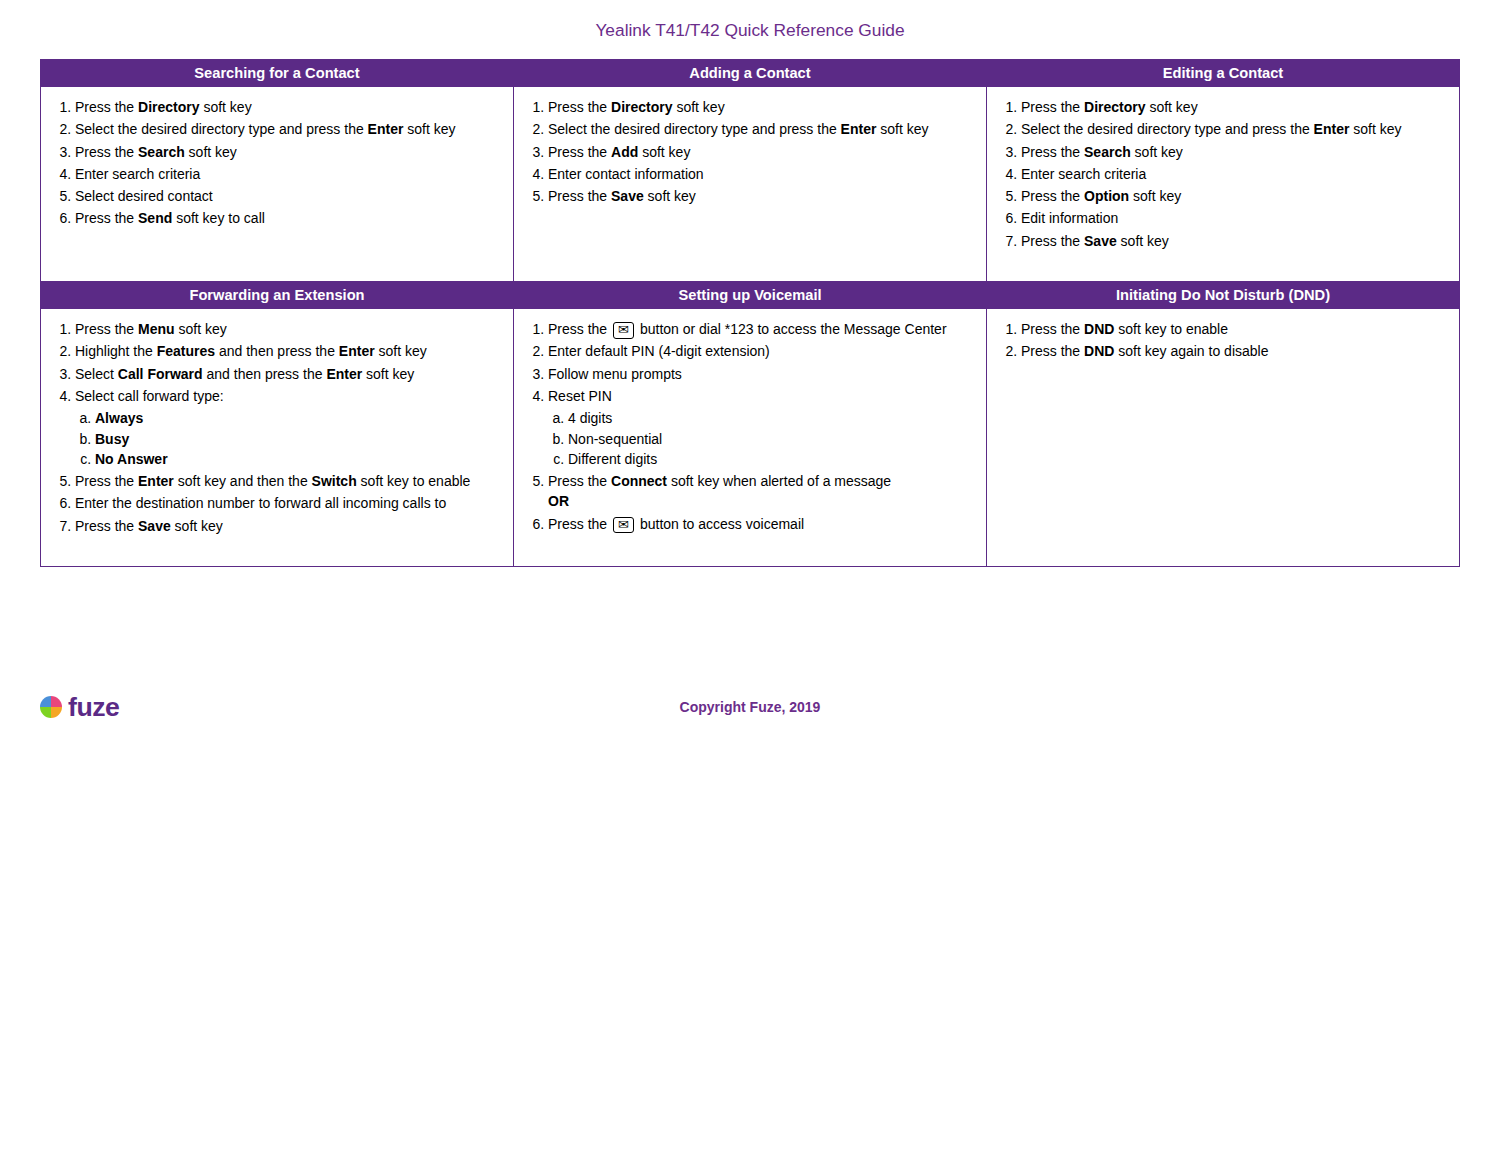Yealink T41/T42 Quick Reference Guide
| Searching for a Contact | Adding a Contact | Editing a Contact |
| --- | --- | --- |
| Press the Directory soft key Select the desired directory type and press the Enter soft key Press the Search soft key Enter search criteria Select desired contact Press the Send soft key to call | Press the Directory soft key Select the desired directory type and press the Enter soft key Press the Add soft key Enter contact information Press the Save soft key | Press the Directory soft key Select the desired directory type and press the Enter soft key Press the Search soft key Enter search criteria Press the Option soft key Edit information Press the Save soft key |
| Forwarding an Extension | Setting up Voicemail | Initiating Do Not Disturb (DND) |
| Press the Menu soft key Highlight the Features and then press the Enter soft key Select Call Forward and then press the Enter soft key Select call forward type: Always Busy No Answer Press the Enter soft key and then the Switch soft key to enable Enter the destination number to forward all incoming calls to Press the Save soft key | Press the ✉ button or dial *123 to access the Message Center Enter default PIN (4-digit extension) Follow menu prompts Reset PIN 4 digits Non-sequential Different digits Press the Connect soft key when alerted of a message OR Press the ✉ button to access voicemail | Press the DND soft key to enable Press the DND soft key again to disable |
fuze
Copyright Fuze, 2019